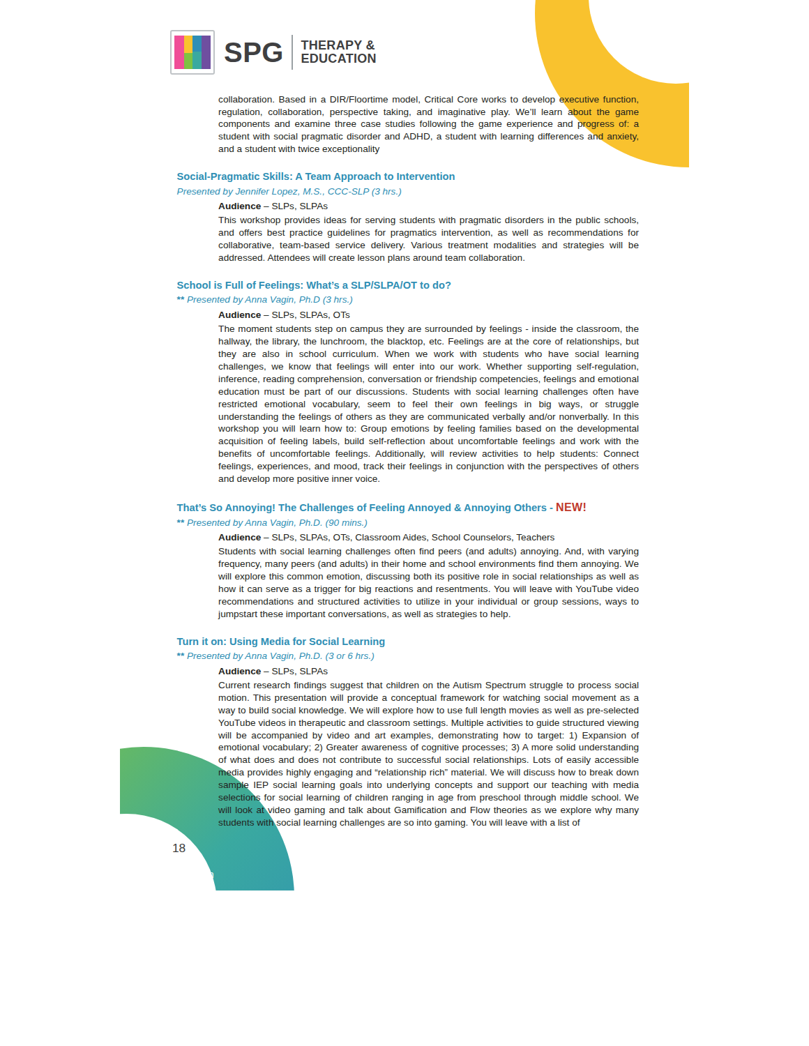SPG
THERAPY &
EDUCATION
collaboration. Based in a DIR/Floortime model, Critical Core works to develop executive function, regulation, collaboration, perspective taking, and imaginative play. We’ll learn about the game components and examine three case studies following the game experience and progress of: a student with social pragmatic disorder and ADHD, a student with learning differences and anxiety, and a student with twice exceptionality
Social-Pragmatic Skills: A Team Approach to Intervention
Presented by Jennifer Lopez, M.S., CCC-SLP (3 hrs.)
Audience – SLPs, SLPAs
This workshop provides ideas for serving students with pragmatic disorders in the public schools, and offers best practice guidelines for pragmatics intervention, as well as recommendations for collaborative, team-based service delivery. Various treatment modalities and strategies will be addressed. Attendees will create lesson plans around team collaboration.
School is Full of Feelings: What’s a SLP/SLPA/OT to do?
** Presented by Anna Vagin, Ph.D (3 hrs.)
Audience – SLPs, SLPAs, OTs
The moment students step on campus they are surrounded by feelings - inside the classroom, the hallway, the library, the lunchroom, the blacktop, etc. Feelings are at the core of relationships, but they are also in school curriculum. When we work with students who have social learning challenges, we know that feelings will enter into our work. Whether supporting self-regulation, inference, reading comprehension, conversation or friendship competencies, feelings and emotional education must be part of our discussions. Students with social learning challenges often have restricted emotional vocabulary, seem to feel their own feelings in big ways, or struggle understanding the feelings of others as they are communicated verbally and/or nonverbally. In this workshop you will learn how to: Group emotions by feeling families based on the developmental acquisition of feeling labels, build self-reflection about uncomfortable feelings and work with the benefits of uncomfortable feelings. Additionally, will review activities to help students: Connect feelings, experiences, and mood, track their feelings in conjunction with the perspectives of others and develop more positive inner voice.
That’s So Annoying! The Challenges of Feeling Annoyed & Annoying Others - NEW!
** Presented by Anna Vagin, Ph.D. (90 mins.)
Audience – SLPs, SLPAs, OTs, Classroom Aides, School Counselors, Teachers
Students with social learning challenges often find peers (and adults) annoying. And, with varying frequency, many peers (and adults) in their home and school environments find them annoying. We will explore this common emotion, discussing both its positive role in social relationships as well as how it can serve as a trigger for big reactions and resentments. You will leave with YouTube video recommendations and structured activities to utilize in your individual or group sessions, ways to jumpstart these important conversations, as well as strategies to help.
Turn it on: Using Media for Social Learning
** Presented by Anna Vagin, Ph.D. (3 or 6 hrs.)
Audience – SLPs, SLPAs
Current research findings suggest that children on the Autism Spectrum struggle to process social motion. This presentation will provide a conceptual framework for watching social movement as a way to build social knowledge. We will explore how to use full length movies as well as pre-selected YouTube videos in therapeutic and classroom settings. Multiple activities to guide structured viewing will be accompanied by video and art examples, demonstrating how to target: 1) Expansion of emotional vocabulary; 2) Greater awareness of cognitive processes; 3) A more solid understanding of what does and does not contribute to successful social relationships. Lots of easily accessible media provides highly engaging and “relationship rich” material. We will discuss how to break down sample IEP social learning goals into underlying concepts and support our teaching with media selections for social learning of children ranging in age from preschool through middle school. We will look at video gaming and talk about Gamification and Flow theories as we explore why many students with social learning challenges are so into gaming. You will leave with a list of
18
spgtherapy.com